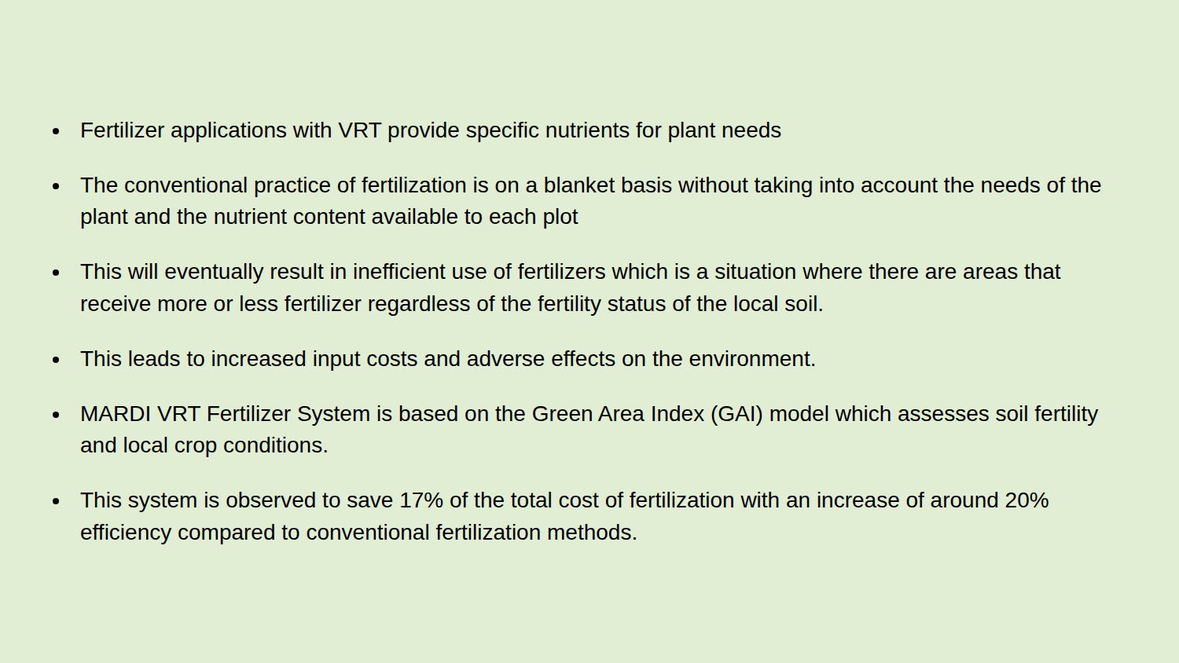Fertilizer applications with VRT provide specific nutrients for plant needs
The conventional practice of fertilization is on a blanket basis without taking into account the needs of the plant and the nutrient content available to each plot
This will eventually result in inefficient use of fertilizers which is a situation where there are areas that receive more or less fertilizer regardless of the fertility status of the local soil.
This leads to increased input costs and adverse effects on the environment.
MARDI VRT Fertilizer System is based on the Green Area Index (GAI) model which assesses soil fertility and local crop conditions.
This system is observed to save 17% of the total cost of fertilization with an increase of around 20% efficiency compared to conventional fertilization methods.